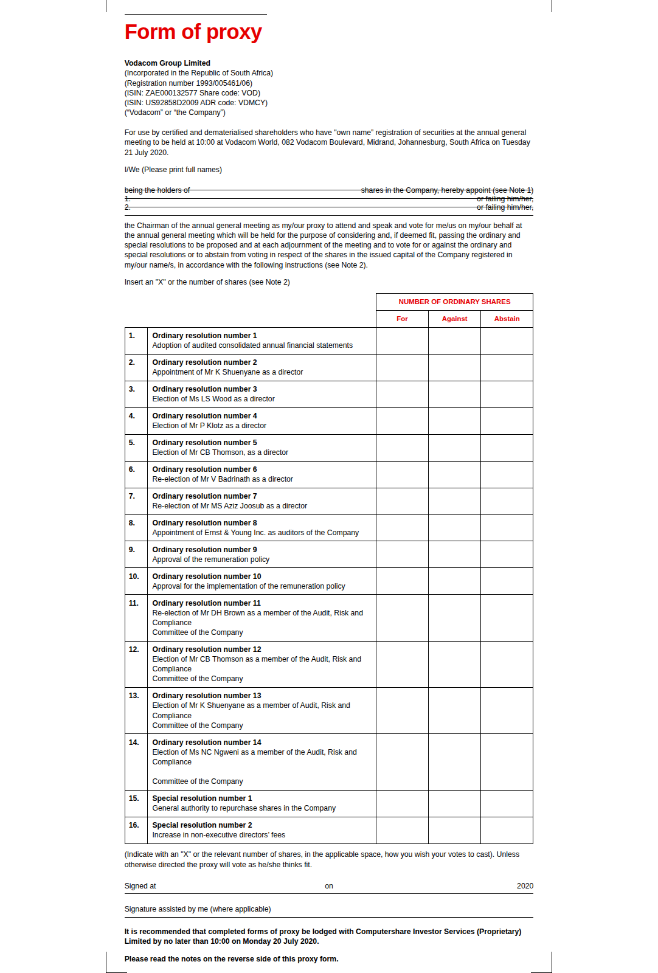Form of proxy
Vodacom Group Limited
(Incorporated in the Republic of South Africa)
(Registration number 1993/005461/06)
(ISIN: ZAE000132577 Share code: VOD)
(ISIN: US92858D2009 ADR code: VDMCY)
(“Vodacom” or “the Company”)
For use by certified and dematerialised shareholders who have "own name” registration of securities at the annual general meeting to be held at 10:00 at Vodacom World, 082 Vodacom Boulevard, Midrand, Johannesburg, South Africa on Tuesday 21 July 2020.
I/We (Please print full names)
being the holders of shares in the Company, hereby appoint (see Note 1)
1. or failing him/her,
2. or failing him/her,
the Chairman of the annual general meeting as my/our proxy to attend and speak and vote for me/us on my/our behalf at the annual general meeting which will be held for the purpose of considering and, if deemed fit, passing the ordinary and special resolutions to be proposed and at each adjournment of the meeting and to vote for or against the ordinary and special resolutions or to abstain from voting in respect of the shares in the issued capital of the Company registered in my/our name/s, in accordance with the following instructions (see Note 2).
Insert an "X" or the number of shares (see Note 2)
| | | NUMBER OF ORDINARY SHARES |
| --- | --- | --- |
| | | For | Against | Abstain |
| 1. | Ordinary resolution number 1 Adoption of audited consolidated annual financial statements | | | |
| 2. | Ordinary resolution number 2 Appointment of Mr K Shuenyane as a director | | | |
| 3. | Ordinary resolution number 3 Election of Ms LS Wood as a director | | | |
| 4. | Ordinary resolution number 4 Election of Mr P Klotz as a director | | | |
| 5. | Ordinary resolution number 5 Election of Mr CB Thomson, as a director | | | |
| 6. | Ordinary resolution number 6 Re-election of Mr V Badrinath as a director | | | |
| 7. | Ordinary resolution number 7 Re-election of Mr MS Aziz Joosub as a director | | | |
| 8. | Ordinary resolution number 8 Appointment of Ernst & Young Inc. as auditors of the Company | | | |
| 9. | Ordinary resolution number 9 Approval of the remuneration policy | | | |
| 10. | Ordinary resolution number 10 Approval for the implementation of the remuneration policy | | | |
| 11. | Ordinary resolution number 11 Re-election of Mr DH Brown as a member of the Audit, Risk and Compliance Committee of the Company | | | |
| 12. | Ordinary resolution number 12 Election of Mr CB Thomson as a member of the Audit, Risk and Compliance Committee of the Company | | | |
| 13. | Ordinary resolution number 13 Election of Mr K Shuenyane as a member of Audit, Risk and Compliance Committee of the Company | | | |
| 14. | Ordinary resolution number 14 Election of Ms NC Ngweni as a member of the Audit, Risk and Compliance Committee of the Company | | | |
| 15. | Special resolution number 1 General authority to repurchase shares in the Company | | | |
| 16. | Special resolution number 2 Increase in non-executive directors’ fees | | | |
(Indicate with an "X" or the relevant number of shares, in the applicable space, how you wish your votes to cast). Unless otherwise directed the proxy will vote as he/she thinks fit.
Signed at on 2020
Signature assisted by me (where applicable)
It is recommended that completed forms of proxy be lodged with Computershare Investor Services (Proprietary) Limited by no later than 10:00 on Monday 20 July 2020.
Please read the notes on the reverse side of this proxy form.